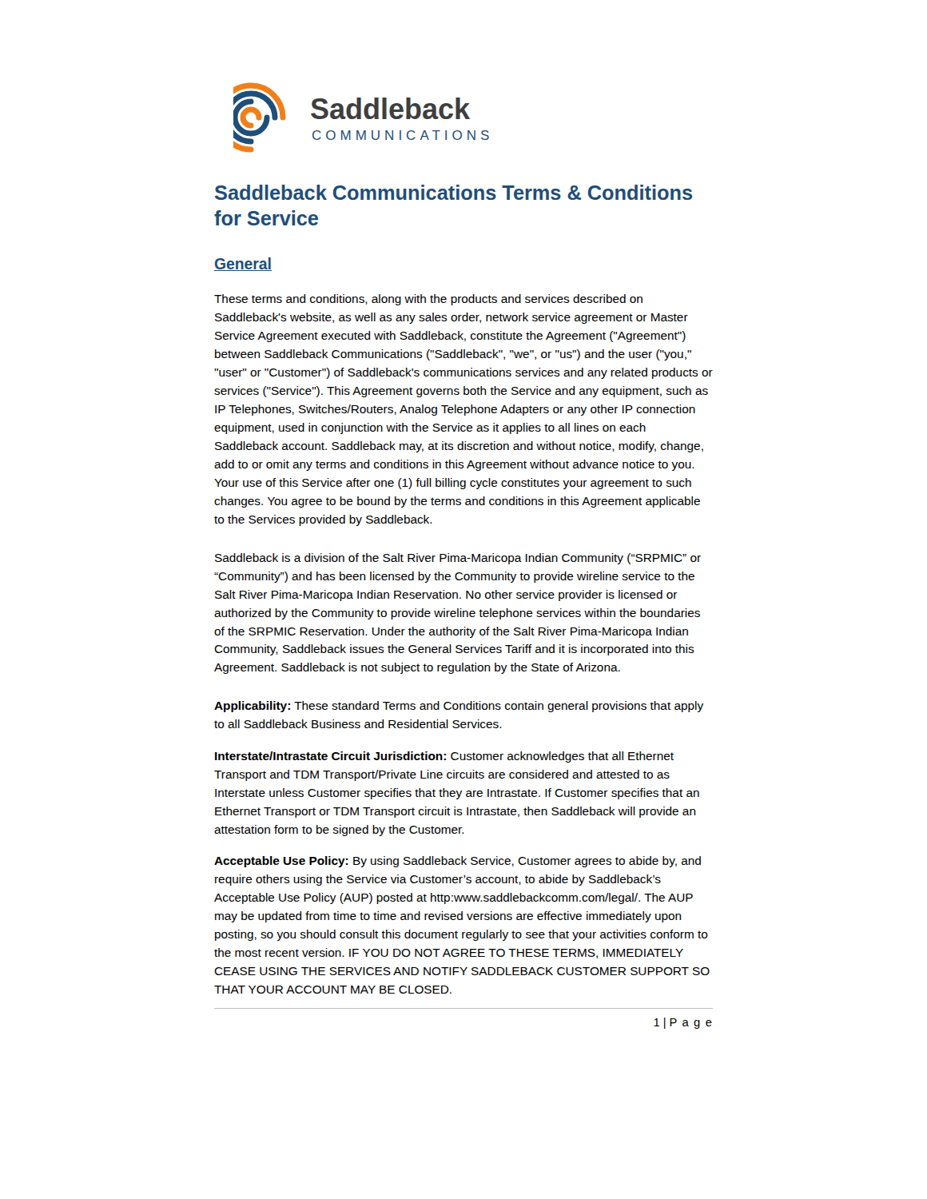Saddleback COMMUNICATIONS
Saddleback Communications Terms & Conditions for Service
General
These terms and conditions, along with the products and services described on Saddleback's website, as well as any sales order, network service agreement or Master Service Agreement executed with Saddleback, constitute the Agreement ("Agreement") between Saddleback Communications ("Saddleback", "we", or "us") and the user ("you," "user" or "Customer") of Saddleback's communications services and any related products or services ("Service"). This Agreement governs both the Service and any equipment, such as IP Telephones, Switches/Routers, Analog Telephone Adapters or any other IP connection equipment, used in conjunction with the Service as it applies to all lines on each Saddleback account. Saddleback may, at its discretion and without notice, modify, change, add to or omit any terms and conditions in this Agreement without advance notice to you. Your use of this Service after one (1) full billing cycle constitutes your agreement to such changes. You agree to be bound by the terms and conditions in this Agreement applicable to the Services provided by Saddleback.
Saddleback is a division of the Salt River Pima-Maricopa Indian Community (“SRPMIC” or “Community”) and has been licensed by the Community to provide wireline service to the Salt River Pima-Maricopa Indian Reservation. No other service provider is licensed or authorized by the Community to provide wireline telephone services within the boundaries of the SRPMIC Reservation. Under the authority of the Salt River Pima-Maricopa Indian Community, Saddleback issues the General Services Tariff and it is incorporated into this Agreement. Saddleback is not subject to regulation by the State of Arizona.
Applicability: These standard Terms and Conditions contain general provisions that apply to all Saddleback Business and Residential Services.
Interstate/Intrastate Circuit Jurisdiction: Customer acknowledges that all Ethernet Transport and TDM Transport/Private Line circuits are considered and attested to as Interstate unless Customer specifies that they are Intrastate. If Customer specifies that an Ethernet Transport or TDM Transport circuit is Intrastate, then Saddleback will provide an attestation form to be signed by the Customer.
Acceptable Use Policy: By using Saddleback Service, Customer agrees to abide by, and require others using the Service via Customer’s account, to abide by Saddleback’s Acceptable Use Policy (AUP) posted at http:www.saddlebackcomm.com/legal/. The AUP may be updated from time to time and revised versions are effective immediately upon posting, so you should consult this document regularly to see that your activities conform to the most recent version. IF YOU DO NOT AGREE TO THESE TERMS, IMMEDIATELY CEASE USING THE SERVICES AND NOTIFY SADDLEBACK CUSTOMER SUPPORT SO THAT YOUR ACCOUNT MAY BE CLOSED.
1 | P a g e